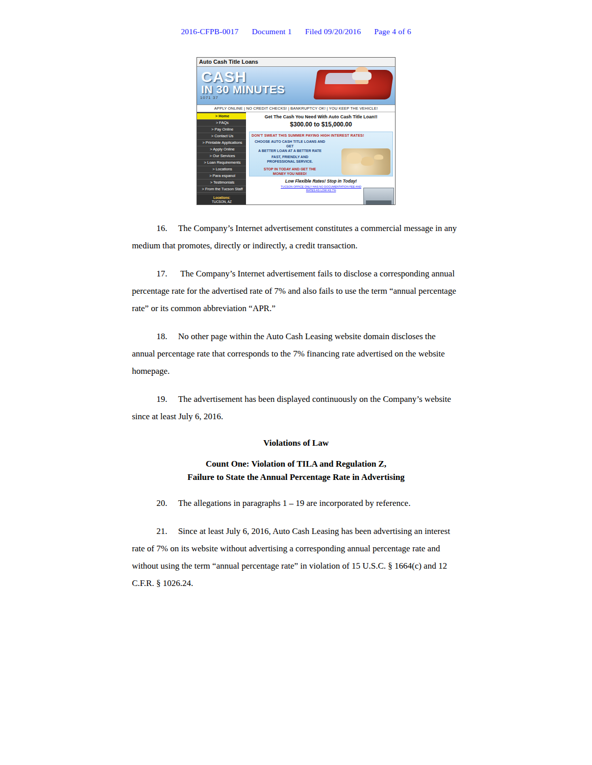2016-CFPB-0017 Document 1 Filed 09/20/2016 Page 4 of 6
Auto Cash Title Loans
CASH
IN 30 MINUTES
1071 37
APPLY ONLINE | NO CREDIT CHECKS! | BANKRUPTCY OK! | YOU KEEP THE VEHICLE!
> Home
> FAQs
> Pay Online
> Contact Us
> Printable Applications
> Apply Online
> Our Services
> Loan Requirements
> Locations
> Para espanol
> Testimonials
> From the Tucson Staff
Locations:
TUCSON, AZ
486 E. BROADWAY BLVD
TUCSON, AZ 85701
PHONE: (520) 512-5555
FAX: (520) 512-5557
Get The Cash You Need With Auto Cash Title Loan!!
$300.00 to $15,000.00
DON'T SWEAT THIS SUMMER PAYING HIGH INTEREST RATES!
CHOOSE AUTO CASH TITLE LOANS AND GET
A BETTER LOAN AT A BETTER RATE
FAST, FRIENDLY AND
PROFESSIONAL SERVICE.
STOP IN TODAY AND GET THE
MONEY YOU NEED!
Low Flexible Rates! Stop in Today!
TUCSON OFFICE ONLY HAS NO DOCUMENTATION FEE AND
RATES AS LOW AS 7%
16. The Company’s Internet advertisement constitutes a commercial message in any medium that promotes, directly or indirectly, a credit transaction.
17. The Company’s Internet advertisement fails to disclose a corresponding annual percentage rate for the advertised rate of 7% and also fails to use the term “annual percentage rate” or its common abbreviation “APR.”
18. No other page within the Auto Cash Leasing website domain discloses the annual percentage rate that corresponds to the 7% financing rate advertised on the website homepage.
19. The advertisement has been displayed continuously on the Company’s website since at least July 6, 2016.
Violations of Law
Count One: Violation of TILA and Regulation Z, Failure to State the Annual Percentage Rate in Advertising
20. The allegations in paragraphs 1 – 19 are incorporated by reference.
21. Since at least July 6, 2016, Auto Cash Leasing has been advertising an interest rate of 7% on its website without advertising a corresponding annual percentage rate and without using the term “annual percentage rate” in violation of 15 U.S.C. § 1664(c) and 12 C.F.R. § 1026.24.